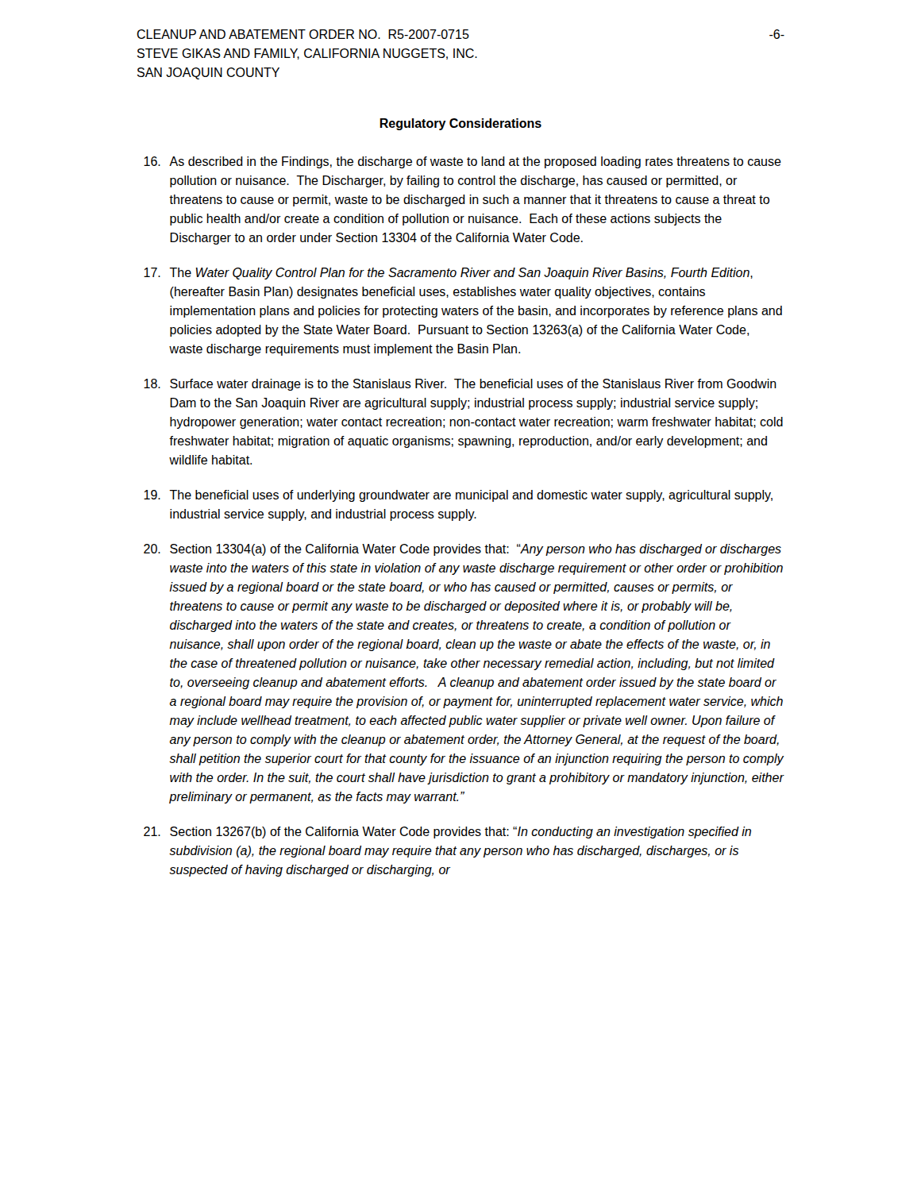Cleanup and Abatement Order No. R5-2007-0715 -6-
Steve Gikas and Family, California Nuggets, Inc.
San Joaquin County
Regulatory Considerations
As described in the Findings, the discharge of waste to land at the proposed loading rates threatens to cause pollution or nuisance. The Discharger, by failing to control the discharge, has caused or permitted, or threatens to cause or permit, waste to be discharged in such a manner that it threatens to cause a threat to public health and/or create a condition of pollution or nuisance. Each of these actions subjects the Discharger to an order under Section 13304 of the California Water Code.
The Water Quality Control Plan for the Sacramento River and San Joaquin River Basins, Fourth Edition, (hereafter Basin Plan) designates beneficial uses, establishes water quality objectives, contains implementation plans and policies for protecting waters of the basin, and incorporates by reference plans and policies adopted by the State Water Board. Pursuant to Section 13263(a) of the California Water Code, waste discharge requirements must implement the Basin Plan.
Surface water drainage is to the Stanislaus River. The beneficial uses of the Stanislaus River from Goodwin Dam to the San Joaquin River are agricultural supply; industrial process supply; industrial service supply; hydropower generation; water contact recreation; non-contact water recreation; warm freshwater habitat; cold freshwater habitat; migration of aquatic organisms; spawning, reproduction, and/or early development; and wildlife habitat.
The beneficial uses of underlying groundwater are municipal and domestic water supply, agricultural supply, industrial service supply, and industrial process supply.
Section 13304(a) of the California Water Code provides that: “Any person who has discharged or discharges waste into the waters of this state in violation of any waste discharge requirement or other order or prohibition issued by a regional board or the state board, or who has caused or permitted, causes or permits, or threatens to cause or permit any waste to be discharged or deposited where it is, or probably will be, discharged into the waters of the state and creates, or threatens to create, a condition of pollution or nuisance, shall upon order of the regional board, clean up the waste or abate the effects of the waste, or, in the case of threatened pollution or nuisance, take other necessary remedial action, including, but not limited to, overseeing cleanup and abatement efforts. A cleanup and abatement order issued by the state board or a regional board may require the provision of, or payment for, uninterrupted replacement water service, which may include wellhead treatment, to each affected public water supplier or private well owner. Upon failure of any person to comply with the cleanup or abatement order, the Attorney General, at the request of the board, shall petition the superior court for that county for the issuance of an injunction requiring the person to comply with the order. In the suit, the court shall have jurisdiction to grant a prohibitory or mandatory injunction, either preliminary or permanent, as the facts may warrant.”
Section 13267(b) of the California Water Code provides that: “In conducting an investigation specified in subdivision (a), the regional board may require that any person who has discharged, discharges, or is suspected of having discharged or discharging, or